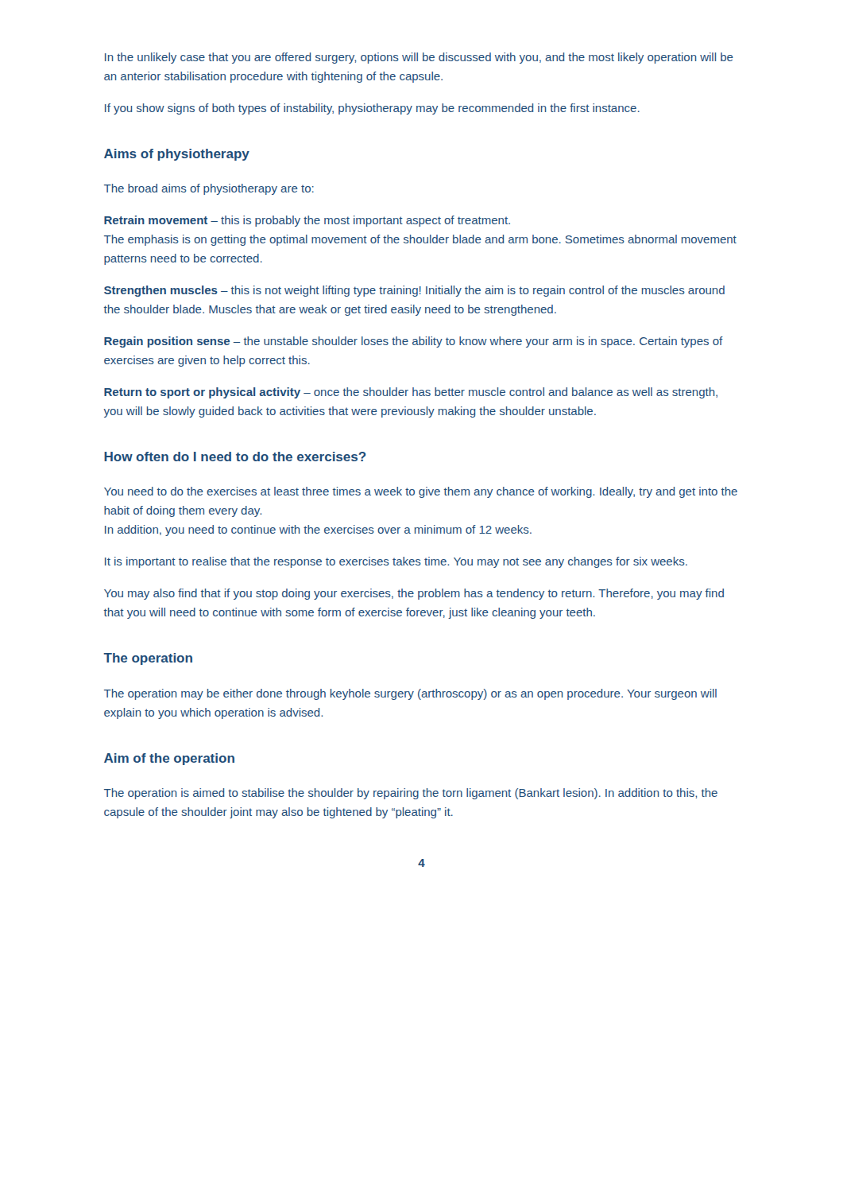In the unlikely case that you are offered surgery, options will be discussed with you, and the most likely operation will be an anterior stabilisation procedure with tightening of the capsule.
If you show signs of both types of instability, physiotherapy may be recommended in the first instance.
Aims of physiotherapy
The broad aims of physiotherapy are to:
Retrain movement – this is probably the most important aspect of treatment.
The emphasis is on getting the optimal movement of the shoulder blade and arm bone. Sometimes abnormal movement patterns need to be corrected.
Strengthen muscles – this is not weight lifting type training! Initially the aim is to regain control of the muscles around the shoulder blade. Muscles that are weak or get tired easily need to be strengthened.
Regain position sense – the unstable shoulder loses the ability to know where your arm is in space. Certain types of exercises are given to help correct this.
Return to sport or physical activity – once the shoulder has better muscle control and balance as well as strength, you will be slowly guided back to activities that were previously making the shoulder unstable.
How often do I need to do the exercises?
You need to do the exercises at least three times a week to give them any chance of working. Ideally, try and get into the habit of doing them every day.
In addition, you need to continue with the exercises over a minimum of 12 weeks.
It is important to realise that the response to exercises takes time. You may not see any changes for six weeks.
You may also find that if you stop doing your exercises, the problem has a tendency to return. Therefore, you may find that you will need to continue with some form of exercise forever, just like cleaning your teeth.
The operation
The operation may be either done through keyhole surgery (arthroscopy) or as an open procedure. Your surgeon will explain to you which operation is advised.
Aim of the operation
The operation is aimed to stabilise the shoulder by repairing the torn ligament (Bankart lesion). In addition to this, the capsule of the shoulder joint may also be tightened by “pleating” it.
4